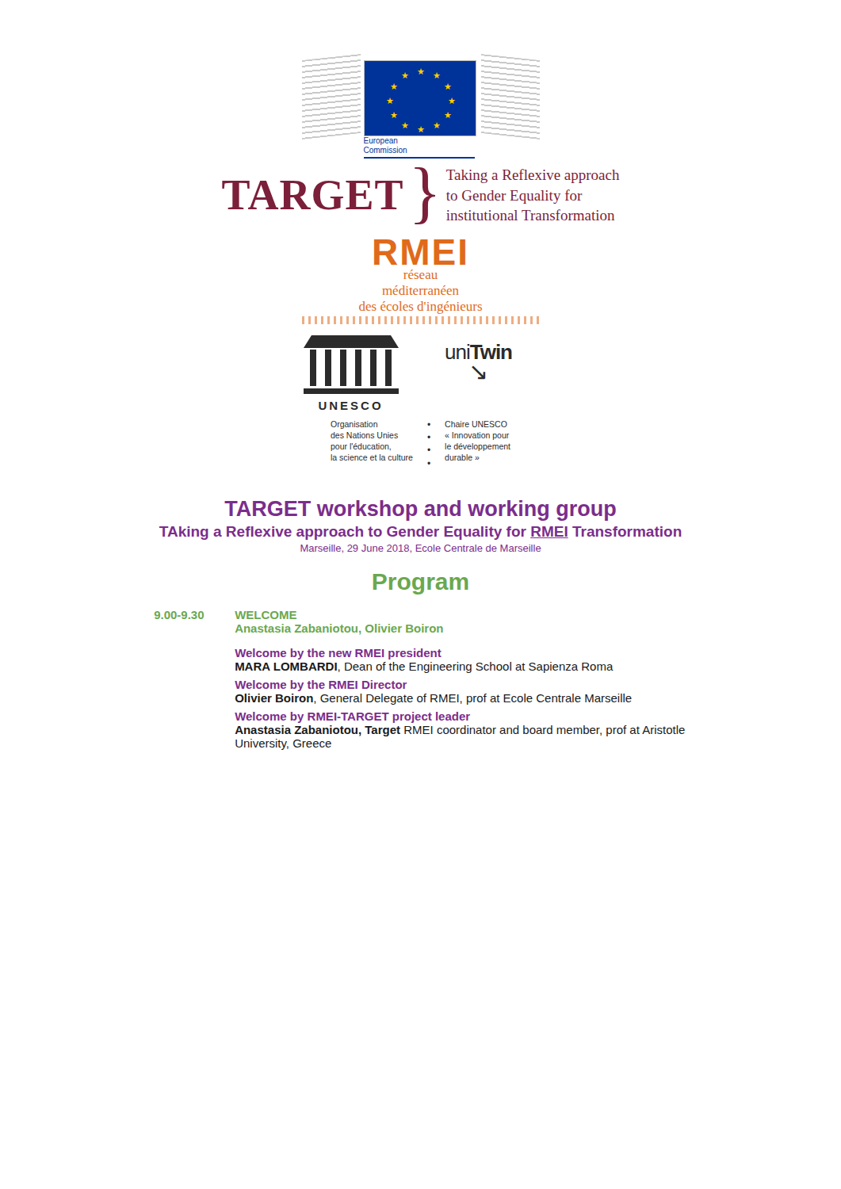★ ★ ★ ★ ★ ★ ★ ★ ★ ★ ★ ★
European
Commission
TARGET
}
Taking a Reflexive approach
to Gender Equality for
institutional Transformation
RMEI
réseau
méditerranéen
des écoles d'ingénieurs
UNESCO
uniTwin
↘
Organisation
des Nations Unies
pour l'éducation,
la science et la culture
••••
Chaire UNESCO
« Innovation pour
le développement
durable »
TARGET workshop and working group
TAking a Reflexive approach to Gender Equality for RMEI Transformation
Marseille, 29 June 2018, Ecole Centrale de Marseille
Program
| 9.00-9.30 | WELCOME Anastasia Zabaniotou, Olivier Boiron Welcome by the new RMEI president MARA LOMBARDI , Dean of the Engineering School at Sapienza Roma Welcome by the RMEI Director Olivier Boiron , General Delegate of RMEI, prof at Ecole Centrale Marseille Welcome by RMEI-TARGET project leader Anastasia Zabaniotou, Target RMEI coordinator and board member, prof at Aristotle University, Greece |